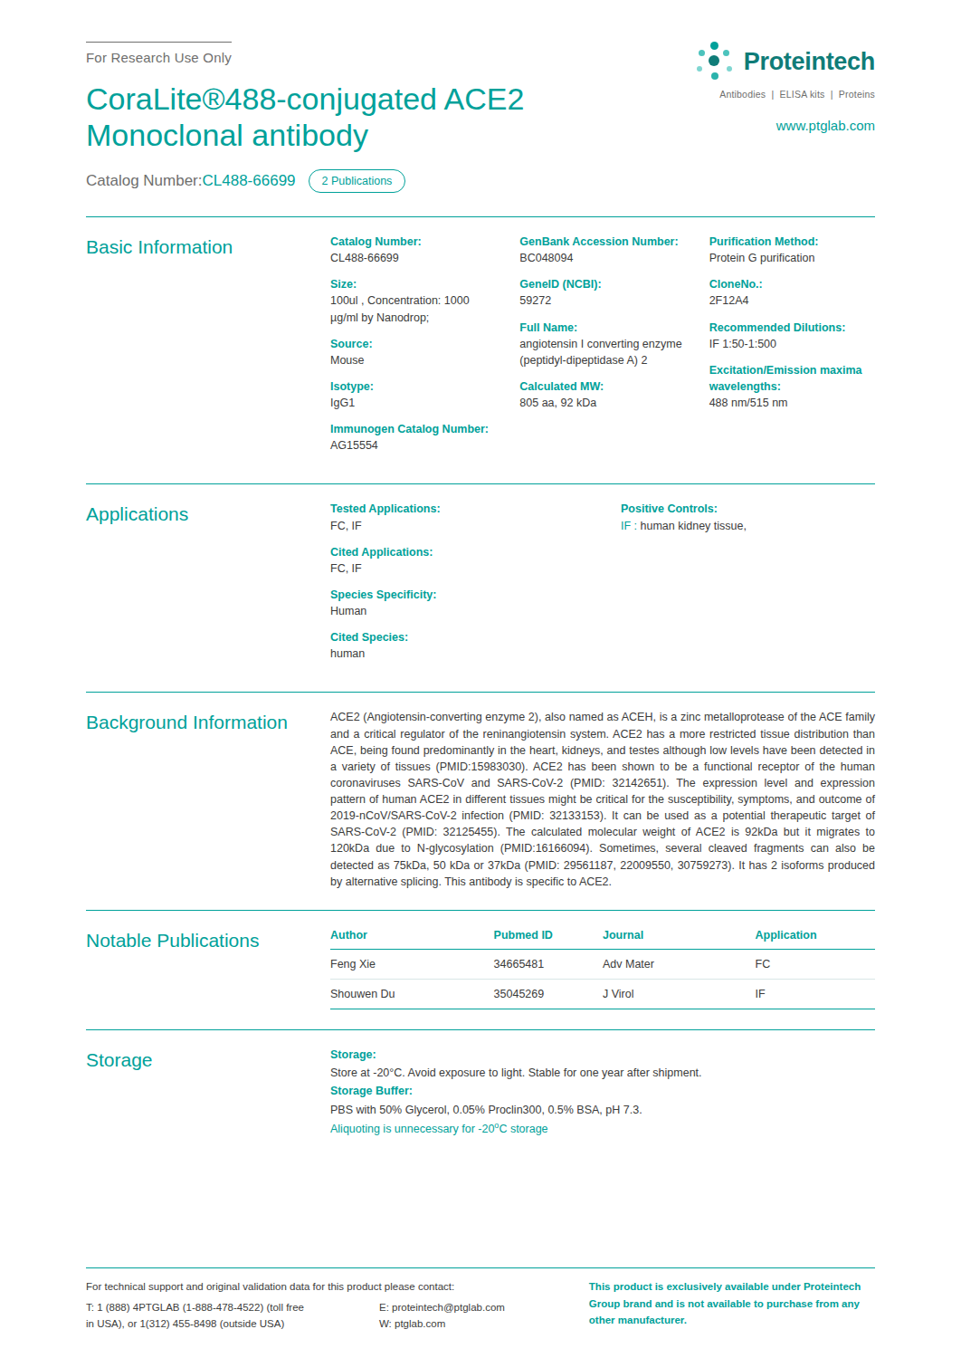For Research Use Only
CoraLite®488-conjugated ACE2
Monoclonal antibody
Catalog Number: CL488-66699 2 Publications
Proteintech
Antibodies | ELISA kits | Proteins
www.ptglab.com
Basic Information
Catalog Number:
CL488-66699
Size:
100ul , Concentration: 1000 µg/ml by Nanodrop;
Source:
Mouse
Isotype:
IgG1
Immunogen Catalog Number:
AG15554
GenBank Accession Number:
BC048094
GeneID (NCBI):
59272
Full Name:
angiotensin I converting enzyme (peptidyl-dipeptidase A) 2
Calculated MW:
805 aa, 92 kDa
Purification Method:
Protein G purification
CloneNo.:
2F12A4
Recommended Dilutions:
IF 1:50-1:500
Excitation/Emission maxima wavelengths:
488 nm/515 nm
Applications
Tested Applications:
FC, IF
Cited Applications:
FC, IF
Species Specificity:
Human
Cited Species:
human
Positive Controls:
IF : human kidney tissue,
Background Information
ACE2 (Angiotensin-converting enzyme 2), also named as ACEH, is a zinc metalloprotease of the ACE family and a critical regulator of the reninangiotensin system. ACE2 has a more restricted tissue distribution than ACE, being found predominantly in the heart, kidneys, and testes although low levels have been detected in a variety of tissues (PMID:15983030). ACE2 has been shown to be a functional receptor of the human coronaviruses SARS-CoV and SARS-CoV-2 (PMID: 32142651). The expression level and expression pattern of human ACE2 in different tissues might be critical for the susceptibility, symptoms, and outcome of 2019-nCoV/SARS-CoV-2 infection (PMID: 32133153). It can be used as a potential therapeutic target of SARS-CoV-2 (PMID: 32125455). The calculated molecular weight of ACE2 is 92kDa but it migrates to 120kDa due to N-glycosylation (PMID:16166094). Sometimes, several cleaved fragments can also be detected as 75kDa, 50 kDa or 37kDa (PMID: 29561187, 22009550, 30759273). It has 2 isoforms produced by alternative splicing. This antibody is specific to ACE2.
Notable Publications
| Author | Pubmed ID | Journal | Application |
| --- | --- | --- | --- |
| Feng Xie | 34665481 | Adv Mater | FC |
| Shouwen Du | 35045269 | J Virol | IF |
Storage
Storage:
Store at -20°C. Avoid exposure to light. Stable for one year after shipment.
Storage Buffer:
PBS with 50% Glycerol, 0.05% Proclin300, 0.5% BSA, pH 7.3.
Aliquoting is unnecessary for -20oC storage
For technical support and original validation data for this product please contact:
T: 1 (888) 4PTGLAB (1-888-478-4522) (toll free
in USA), or 1(312) 455-8498 (outside USA)
E: proteintech@ptglab.com
W: ptglab.com
This product is exclusively available under Proteintech
Group brand and is not available to purchase from any
other manufacturer.